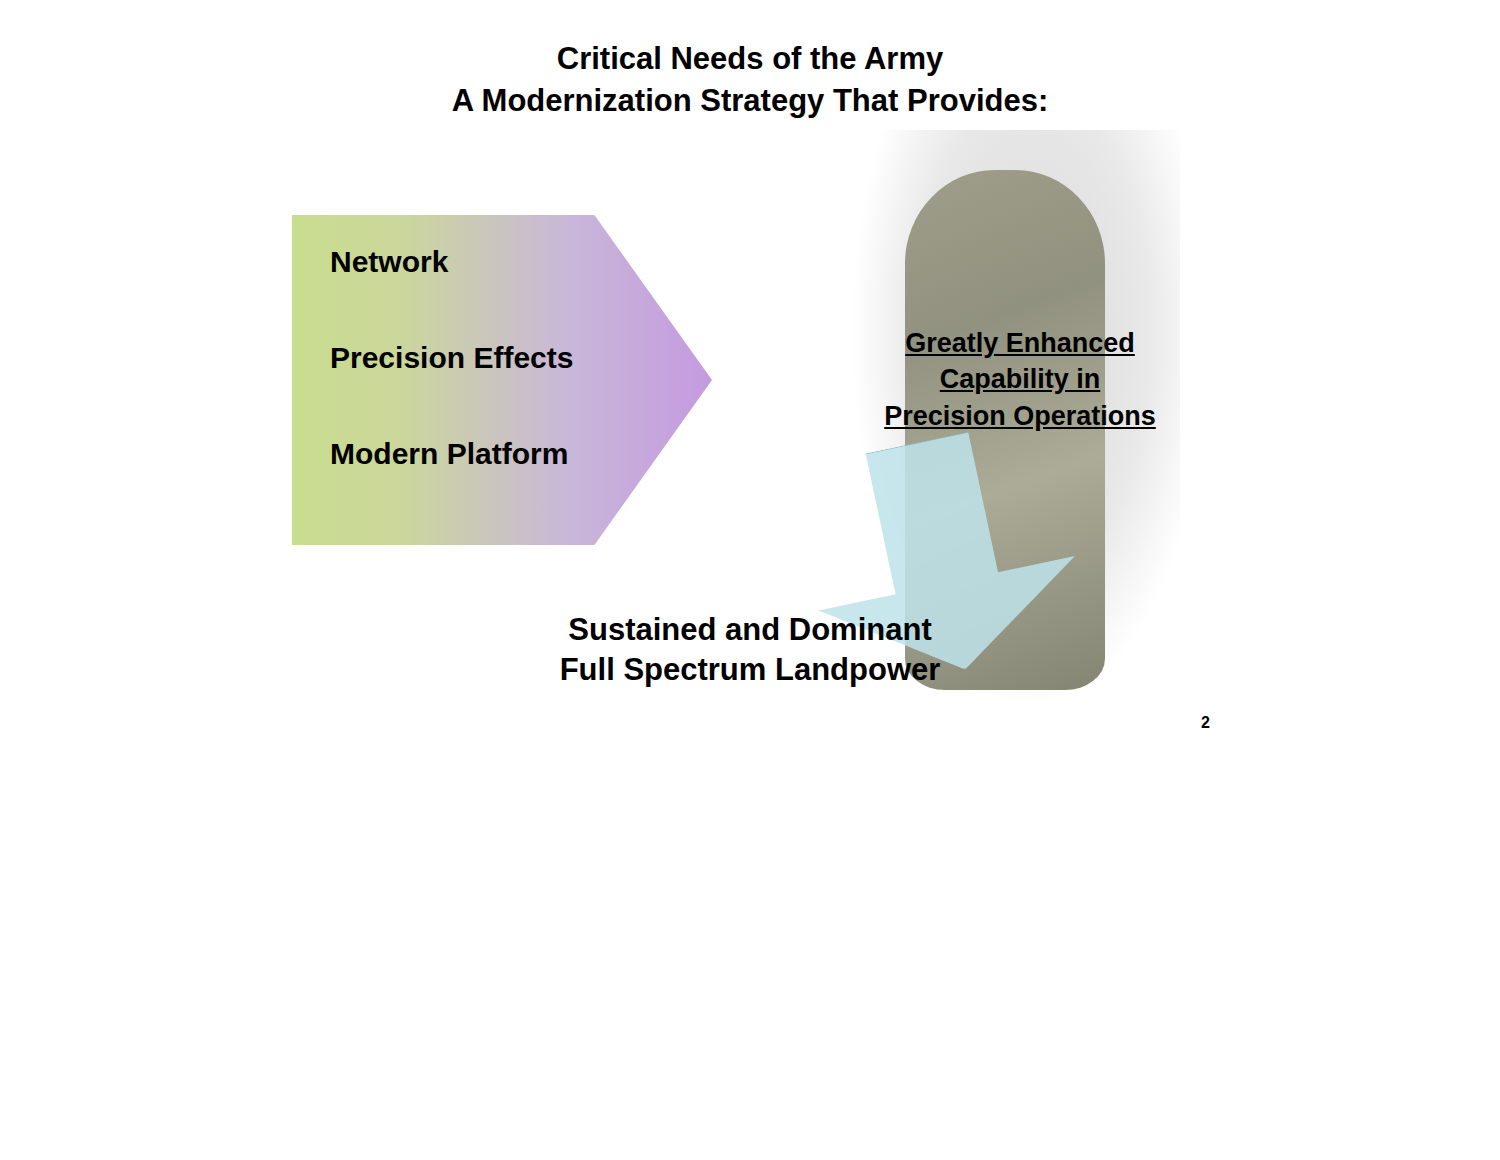Critical Needs of the Army
A Modernization Strategy That Provides:
Network
Precision Effects
Modern Platform
Greatly Enhanced
Capability in
Precision Operations
Sustained and Dominant
Full Spectrum Landpower
2